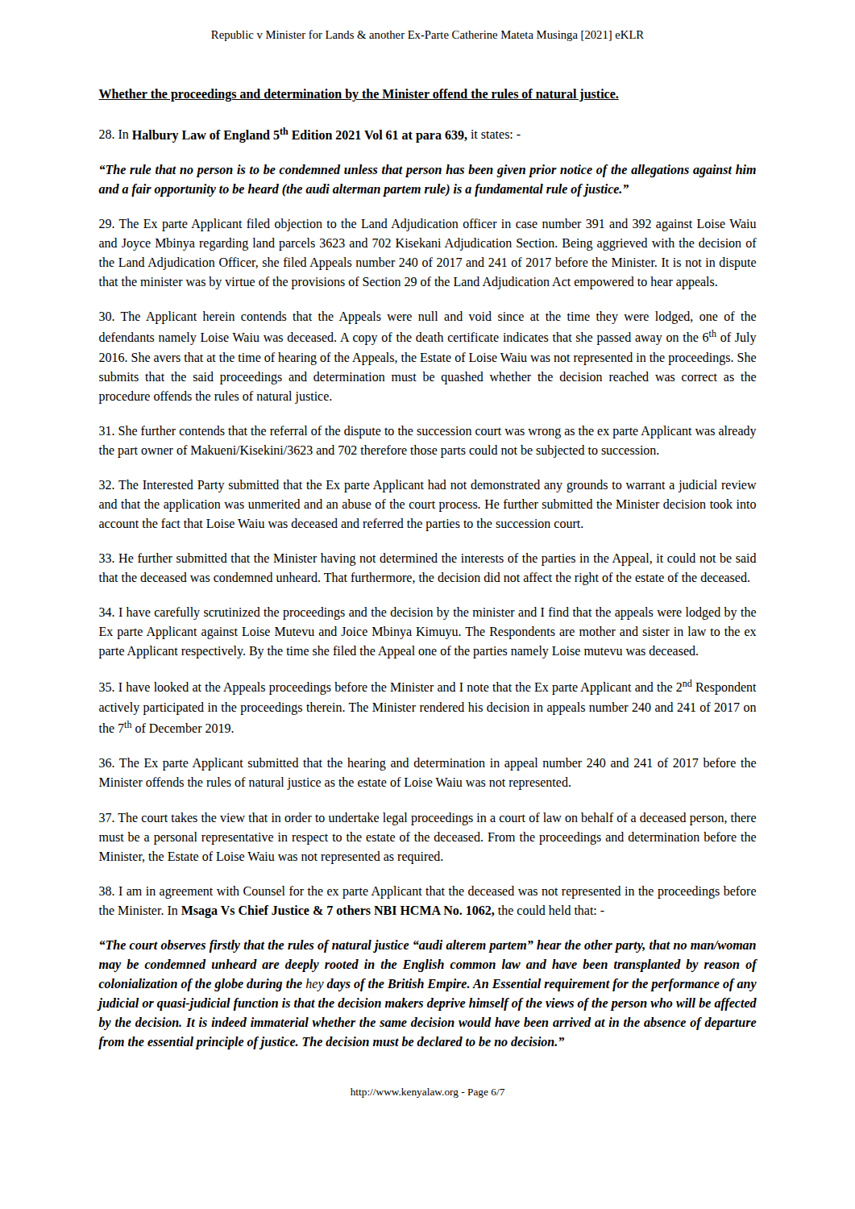Republic v Minister for Lands & another Ex-Parte Catherine Mateta Musinga [2021] eKLR
Whether the proceedings and determination by the Minister offend the rules of natural justice.
28. In Halbury Law of England 5th Edition 2021 Vol 61 at para 639, it states: -
“The rule that no person is to be condemned unless that person has been given prior notice of the allegations against him and a fair opportunity to be heard (the audi alterman partem rule) is a fundamental rule of justice.”
29. The Ex parte Applicant filed objection to the Land Adjudication officer in case number 391 and 392 against Loise Waiu and Joyce Mbinya regarding land parcels 3623 and 702 Kisekani Adjudication Section. Being aggrieved with the decision of the Land Adjudication Officer, she filed Appeals number 240 of 2017 and 241 of 2017 before the Minister. It is not in dispute that the minister was by virtue of the provisions of Section 29 of the Land Adjudication Act empowered to hear appeals.
30. The Applicant herein contends that the Appeals were null and void since at the time they were lodged, one of the defendants namely Loise Waiu was deceased. A copy of the death certificate indicates that she passed away on the 6th of July 2016. She avers that at the time of hearing of the Appeals, the Estate of Loise Waiu was not represented in the proceedings. She submits that the said proceedings and determination must be quashed whether the decision reached was correct as the procedure offends the rules of natural justice.
31. She further contends that the referral of the dispute to the succession court was wrong as the ex parte Applicant was already the part owner of Makueni/Kisekini/3623 and 702 therefore those parts could not be subjected to succession.
32. The Interested Party submitted that the Ex parte Applicant had not demonstrated any grounds to warrant a judicial review and that the application was unmerited and an abuse of the court process. He further submitted the Minister decision took into account the fact that Loise Waiu was deceased and referred the parties to the succession court.
33. He further submitted that the Minister having not determined the interests of the parties in the Appeal, it could not be said that the deceased was condemned unheard. That furthermore, the decision did not affect the right of the estate of the deceased.
34. I have carefully scrutinized the proceedings and the decision by the minister and I find that the appeals were lodged by the Ex parte Applicant against Loise Mutevu and Joice Mbinya Kimuyu. The Respondents are mother and sister in law to the ex parte Applicant respectively. By the time she filed the Appeal one of the parties namely Loise mutevu was deceased.
35. I have looked at the Appeals proceedings before the Minister and I note that the Ex parte Applicant and the 2nd Respondent actively participated in the proceedings therein. The Minister rendered his decision in appeals number 240 and 241 of 2017 on the 7th of December 2019.
36. The Ex parte Applicant submitted that the hearing and determination in appeal number 240 and 241 of 2017 before the Minister offends the rules of natural justice as the estate of Loise Waiu was not represented.
37. The court takes the view that in order to undertake legal proceedings in a court of law on behalf of a deceased person, there must be a personal representative in respect to the estate of the deceased. From the proceedings and determination before the Minister, the Estate of Loise Waiu was not represented as required.
38. I am in agreement with Counsel for the ex parte Applicant that the deceased was not represented in the proceedings before the Minister. In Msaga Vs Chief Justice & 7 others NBI HCMA No. 1062, the could held that: -
“The court observes firstly that the rules of natural justice “audi alterem partem” hear the other party, that no man/woman may be condemned unheard are deeply rooted in the English common law and have been transplanted by reason of colonialization of the globe during the hey days of the British Empire. An Essential requirement for the performance of any judicial or quasi-judicial function is that the decision makers deprive himself of the views of the person who will be affected by the decision. It is indeed immaterial whether the same decision would have been arrived at in the absence of departure from the essential principle of justice. The decision must be declared to be no decision.”
http://www.kenyalaw.org - Page 6/7